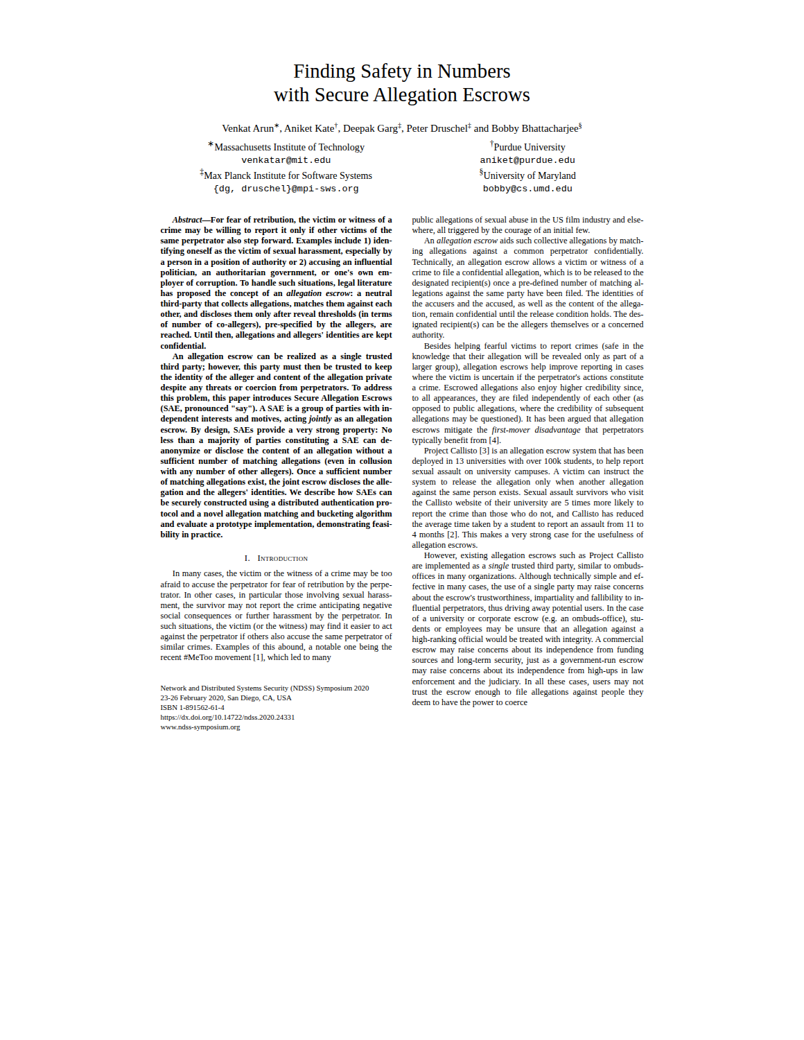Finding Safety in Numbers
with Secure Allegation Escrows
Venkat Arun∗, Aniket Kate†, Deepak Garg‡, Peter Druschel‡ and Bobby Bhattacharjee§
| ∗ Massachusetts Institute of Technology | † Purdue University |
| venkatar@mit.edu | aniket@purdue.edu |
| ‡ Max Planck Institute for Software Systems | § University of Maryland |
| {dg, druschel}@mpi-sws.org | bobby@cs.umd.edu |
Abstract—For fear of retribution, the victim or witness of a crime may be willing to report it only if other victims of the same perpetrator also step forward. Examples include 1) identifying oneself as the victim of sexual harassment, especially by a person in a position of authority or 2) accusing an influential politician, an authoritarian government, or one's own employer of corruption. To handle such situations, legal literature has proposed the concept of an allegation escrow: a neutral third-party that collects allegations, matches them against each other, and discloses them only after reveal thresholds (in terms of number of co-allegers), pre-specified by the allegers, are reached. Until then, allegations and allegers' identities are kept confidential.
An allegation escrow can be realized as a single trusted third party; however, this party must then be trusted to keep the identity of the alleger and content of the allegation private despite any threats or coercion from perpetrators. To address this problem, this paper introduces Secure Allegation Escrows (SAE, pronounced "say"). A SAE is a group of parties with independent interests and motives, acting jointly as an allegation escrow. By design, SAEs provide a very strong property: No less than a majority of parties constituting a SAE can de-anonymize or disclose the content of an allegation without a sufficient number of matching allegations (even in collusion with any number of other allegers). Once a sufficient number of matching allegations exist, the joint escrow discloses the allegation and the allegers' identities. We describe how SAEs can be securely constructed using a distributed authentication protocol and a novel allegation matching and bucketing algorithm and evaluate a prototype implementation, demonstrating feasibility in practice.
I. Introduction
In many cases, the victim or the witness of a crime may be too afraid to accuse the perpetrator for fear of retribution by the perpetrator. In other cases, in particular those involving sexual harassment, the survivor may not report the crime anticipating negative social consequences or further harassment by the perpetrator. In such situations, the victim (or the witness) may find it easier to act against the perpetrator if others also accuse the same perpetrator of similar crimes. Examples of this abound, a notable one being the recent #MeToo movement [1], which led to many
Network and Distributed Systems Security (NDSS) Symposium 2020
23-26 February 2020, San Diego, CA, USA
ISBN 1-891562-61-4
https://dx.doi.org/10.14722/ndss.2020.24331
www.ndss-symposium.org
public allegations of sexual abuse in the US film industry and elsewhere, all triggered by the courage of an initial few.
An allegation escrow aids such collective allegations by matching allegations against a common perpetrator confidentially. Technically, an allegation escrow allows a victim or witness of a crime to file a confidential allegation, which is to be released to the designated recipient(s) once a pre-defined number of matching allegations against the same party have been filed. The identities of the accusers and the accused, as well as the content of the allegation, remain confidential until the release condition holds. The designated recipient(s) can be the allegers themselves or a concerned authority.
Besides helping fearful victims to report crimes (safe in the knowledge that their allegation will be revealed only as part of a larger group), allegation escrows help improve reporting in cases where the victim is uncertain if the perpetrator's actions constitute a crime. Escrowed allegations also enjoy higher credibility since, to all appearances, they are filed independently of each other (as opposed to public allegations, where the credibility of subsequent allegations may be questioned). It has been argued that allegation escrows mitigate the first-mover disadvantage that perpetrators typically benefit from [4].
Project Callisto [3] is an allegation escrow system that has been deployed in 13 universities with over 100k students, to help report sexual assault on university campuses. A victim can instruct the system to release the allegation only when another allegation against the same person exists. Sexual assault survivors who visit the Callisto website of their university are 5 times more likely to report the crime than those who do not, and Callisto has reduced the average time taken by a student to report an assault from 11 to 4 months [2]. This makes a very strong case for the usefulness of allegation escrows.
However, existing allegation escrows such as Project Callisto are implemented as a single trusted third party, similar to ombuds-offices in many organizations. Although technically simple and effective in many cases, the use of a single party may raise concerns about the escrow's trustworthiness, impartiality and fallibility to influential perpetrators, thus driving away potential users. In the case of a university or corporate escrow (e.g. an ombuds-office), students or employees may be unsure that an allegation against a high-ranking official would be treated with integrity. A commercial escrow may raise concerns about its independence from funding sources and long-term security, just as a government-run escrow may raise concerns about its independence from high-ups in law enforcement and the judiciary. In all these cases, users may not trust the escrow enough to file allegations against people they deem to have the power to coerce